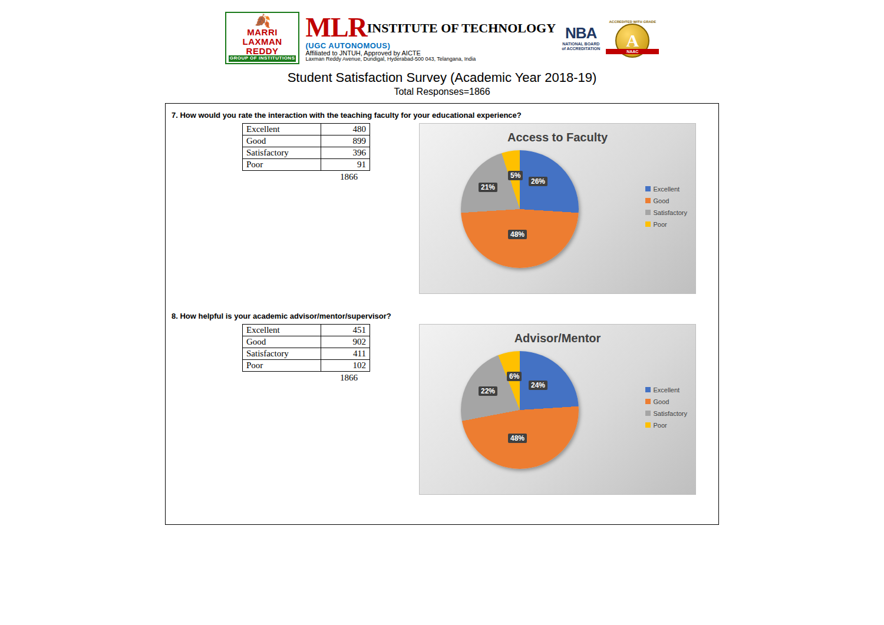🍂
MARRI
LAXMAN
REDDY
GROUP OF INSTITUTIONS
MLR INSTITUTE OF TECHNOLOGY
(UGC AUTONOMOUS)
Affiliated to JNTUH, Approved by AICTE
Laxman Reddy Avenue, Dundigal, Hyderabad-500 043, Telangana, India
NBA
NATIONAL BOARD
of ACCREDITATION
ACCREDITED WITH GRADE
A
NAAC
Student Satisfaction Survey (Academic Year 2018-19)
Total Responses=1866
7. How would you rate the interaction with the teaching faculty for your educational experience?
| Excellent | 480 |
| Good | 899 |
| Satisfactory | 396 |
| Poor | 91 |
1866
Access to Faculty
26% 5% 21% 48%
Excellent
Good
Satisfactory
Poor
8. How helpful is your academic advisor/mentor/supervisor?
| Excellent | 451 |
| Good | 902 |
| Satisfactory | 411 |
| Poor | 102 |
1866
Advisor/Mentor
24% 6% 22% 48%
Excellent
Good
Satisfactory
Poor